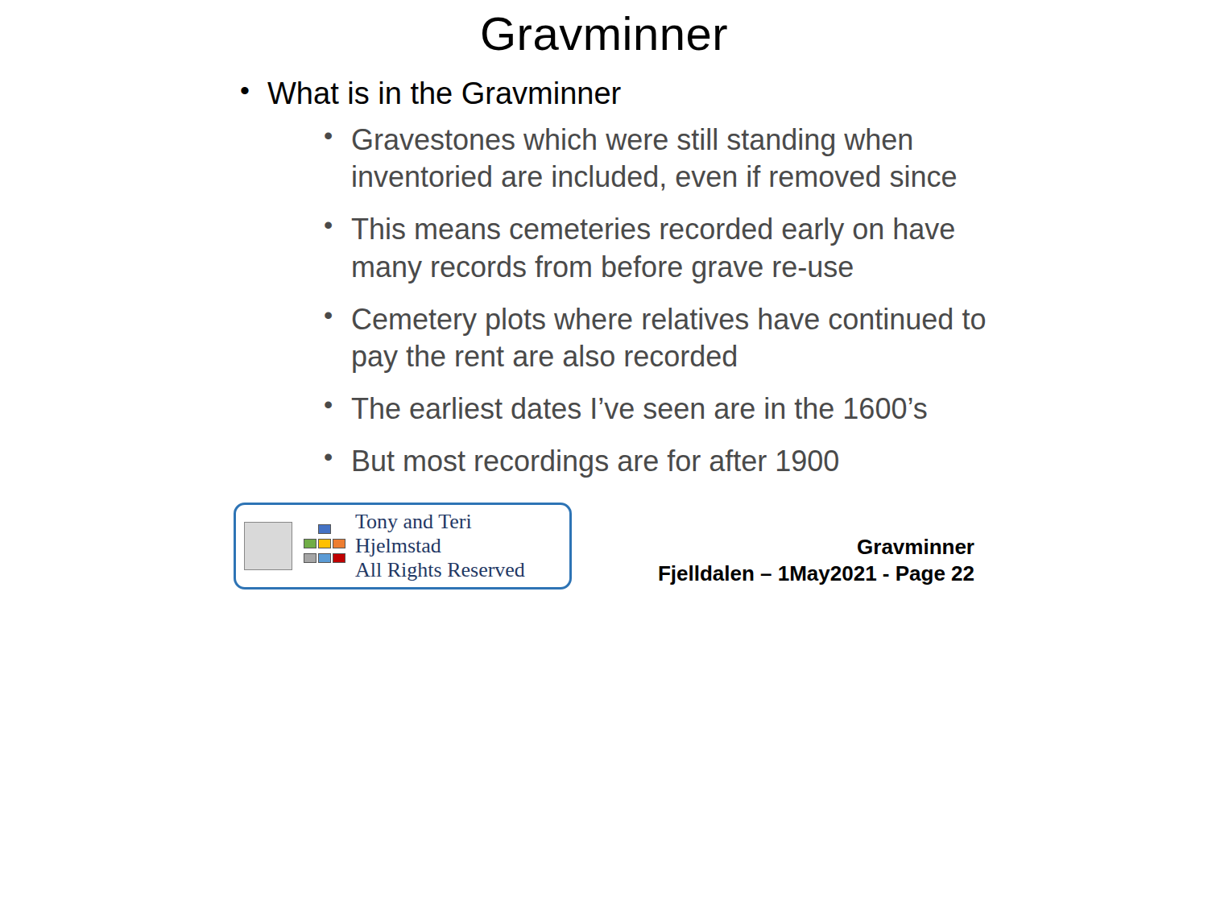Gravminner
What is in the Gravminner
Gravestones which were still standing when inventoried are included, even if removed since
This means cemeteries recorded early on have many records from before grave re-use
Cemetery plots where relatives have continued to pay the rent are also recorded
The earliest dates I’ve seen are in the 1600’s
But most recordings are for after 1900
Tony and Teri Hjelmstad
All Rights Reserved
Gravminner
Fjelldalen – 1May2021 - Page 22